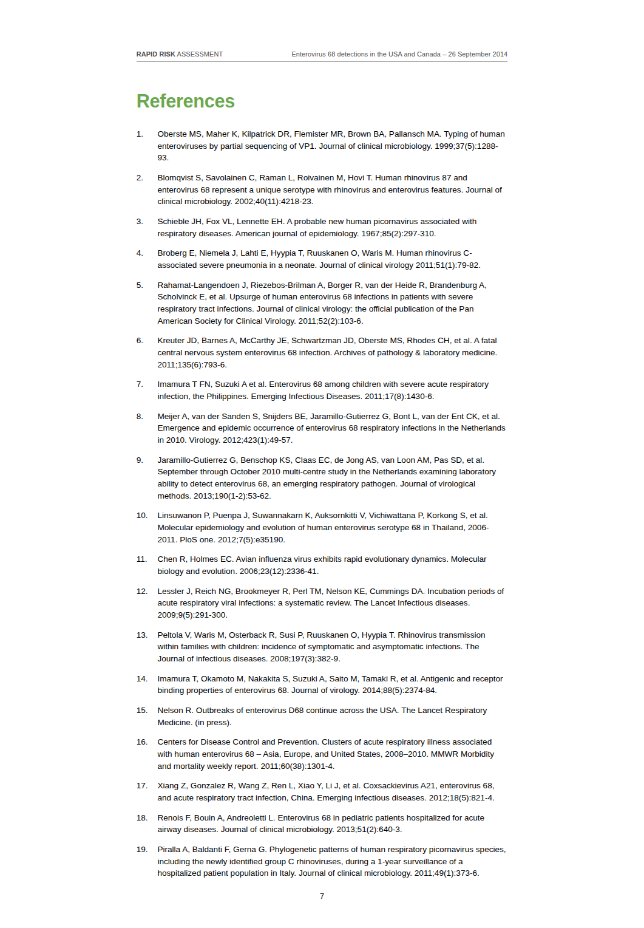RAPID RISK ASSESSMENT
Enterovirus 68 detections in the USA and Canada – 26 September 2014
References
Oberste MS, Maher K, Kilpatrick DR, Flemister MR, Brown BA, Pallansch MA. Typing of human enteroviruses by partial sequencing of VP1. Journal of clinical microbiology. 1999;37(5):1288-93.
Blomqvist S, Savolainen C, Raman L, Roivainen M, Hovi T. Human rhinovirus 87 and enterovirus 68 represent a unique serotype with rhinovirus and enterovirus features. Journal of clinical microbiology. 2002;40(11):4218-23.
Schieble JH, Fox VL, Lennette EH. A probable new human picornavirus associated with respiratory diseases. American journal of epidemiology. 1967;85(2):297-310.
Broberg E, Niemela J, Lahti E, Hyypia T, Ruuskanen O, Waris M. Human rhinovirus C-associated severe pneumonia in a neonate. Journal of clinical virology 2011;51(1):79-82.
Rahamat-Langendoen J, Riezebos-Brilman A, Borger R, van der Heide R, Brandenburg A, Scholvinck E, et al. Upsurge of human enterovirus 68 infections in patients with severe respiratory tract infections. Journal of clinical virology: the official publication of the Pan American Society for Clinical Virology. 2011;52(2):103-6.
Kreuter JD, Barnes A, McCarthy JE, Schwartzman JD, Oberste MS, Rhodes CH, et al. A fatal central nervous system enterovirus 68 infection. Archives of pathology & laboratory medicine. 2011;135(6):793-6.
Imamura T FN, Suzuki A et al. Enterovirus 68 among children with severe acute respiratory infection, the Philippines. Emerging Infectious Diseases. 2011;17(8):1430-6.
Meijer A, van der Sanden S, Snijders BE, Jaramillo-Gutierrez G, Bont L, van der Ent CK, et al. Emergence and epidemic occurrence of enterovirus 68 respiratory infections in the Netherlands in 2010. Virology. 2012;423(1):49-57.
Jaramillo-Gutierrez G, Benschop KS, Claas EC, de Jong AS, van Loon AM, Pas SD, et al. September through October 2010 multi-centre study in the Netherlands examining laboratory ability to detect enterovirus 68, an emerging respiratory pathogen. Journal of virological methods. 2013;190(1-2):53-62.
Linsuwanon P, Puenpa J, Suwannakarn K, Auksornkitti V, Vichiwattana P, Korkong S, et al. Molecular epidemiology and evolution of human enterovirus serotype 68 in Thailand, 2006-2011. PloS one. 2012;7(5):e35190.
Chen R, Holmes EC. Avian influenza virus exhibits rapid evolutionary dynamics. Molecular biology and evolution. 2006;23(12):2336-41.
Lessler J, Reich NG, Brookmeyer R, Perl TM, Nelson KE, Cummings DA. Incubation periods of acute respiratory viral infections: a systematic review. The Lancet Infectious diseases. 2009;9(5):291-300.
Peltola V, Waris M, Osterback R, Susi P, Ruuskanen O, Hyypia T. Rhinovirus transmission within families with children: incidence of symptomatic and asymptomatic infections. The Journal of infectious diseases. 2008;197(3):382-9.
Imamura T, Okamoto M, Nakakita S, Suzuki A, Saito M, Tamaki R, et al. Antigenic and receptor binding properties of enterovirus 68. Journal of virology. 2014;88(5):2374-84.
Nelson R. Outbreaks of enterovirus D68 continue across the USA. The Lancet Respiratory Medicine. (in press).
Centers for Disease Control and Prevention. Clusters of acute respiratory illness associated with human enterovirus 68 – Asia, Europe, and United States, 2008–2010. MMWR Morbidity and mortality weekly report. 2011;60(38):1301-4.
Xiang Z, Gonzalez R, Wang Z, Ren L, Xiao Y, Li J, et al. Coxsackievirus A21, enterovirus 68, and acute respiratory tract infection, China. Emerging infectious diseases. 2012;18(5):821-4.
Renois F, Bouin A, Andreoletti L. Enterovirus 68 in pediatric patients hospitalized for acute airway diseases. Journal of clinical microbiology. 2013;51(2):640-3.
Piralla A, Baldanti F, Gerna G. Phylogenetic patterns of human respiratory picornavirus species, including the newly identified group C rhinoviruses, during a 1-year surveillance of a hospitalized patient population in Italy. Journal of clinical microbiology. 2011;49(1):373-6.
7